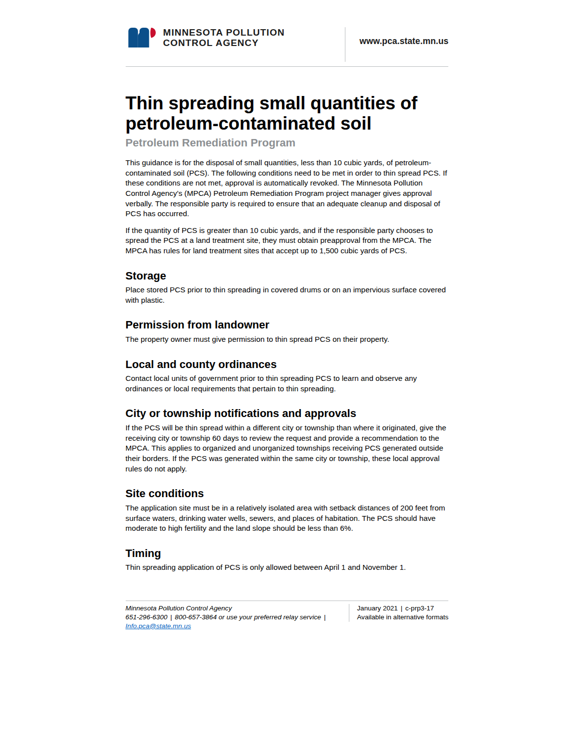MINNESOTA POLLUTION CONTROL AGENCY
www.pca.state.mn.us
Thin spreading small quantities of petroleum-contaminated soil
Petroleum Remediation Program
This guidance is for the disposal of small quantities, less than 10 cubic yards, of petroleum-contaminated soil (PCS). The following conditions need to be met in order to thin spread PCS. If these conditions are not met, approval is automatically revoked. The Minnesota Pollution Control Agency’s (MPCA) Petroleum Remediation Program project manager gives approval verbally. The responsible party is required to ensure that an adequate cleanup and disposal of PCS has occurred.
If the quantity of PCS is greater than 10 cubic yards, and if the responsible party chooses to spread the PCS at a land treatment site, they must obtain preapproval from the MPCA. The MPCA has rules for land treatment sites that accept up to 1,500 cubic yards of PCS.
Storage
Place stored PCS prior to thin spreading in covered drums or on an impervious surface covered with plastic.
Permission from landowner
The property owner must give permission to thin spread PCS on their property.
Local and county ordinances
Contact local units of government prior to thin spreading PCS to learn and observe any ordinances or local requirements that pertain to thin spreading.
City or township notifications and approvals
If the PCS will be thin spread within a different city or township than where it originated, give the receiving city or township 60 days to review the request and provide a recommendation to the MPCA. This applies to organized and unorganized townships receiving PCS generated outside their borders. If the PCS was generated within the same city or township, these local approval rules do not apply.
Site conditions
The application site must be in a relatively isolated area with setback distances of 200 feet from surface waters, drinking water wells, sewers, and places of habitation. The PCS should have moderate to high fertility and the land slope should be less than 6%.
Timing
Thin spreading application of PCS is only allowed between April 1 and November 1.
Minnesota Pollution Control Agency
651-296-6300 | 800-657-3864 or use your preferred relay service | Info.pca@state.mn.us
January 2021 | c-prp3-17
Available in alternative formats